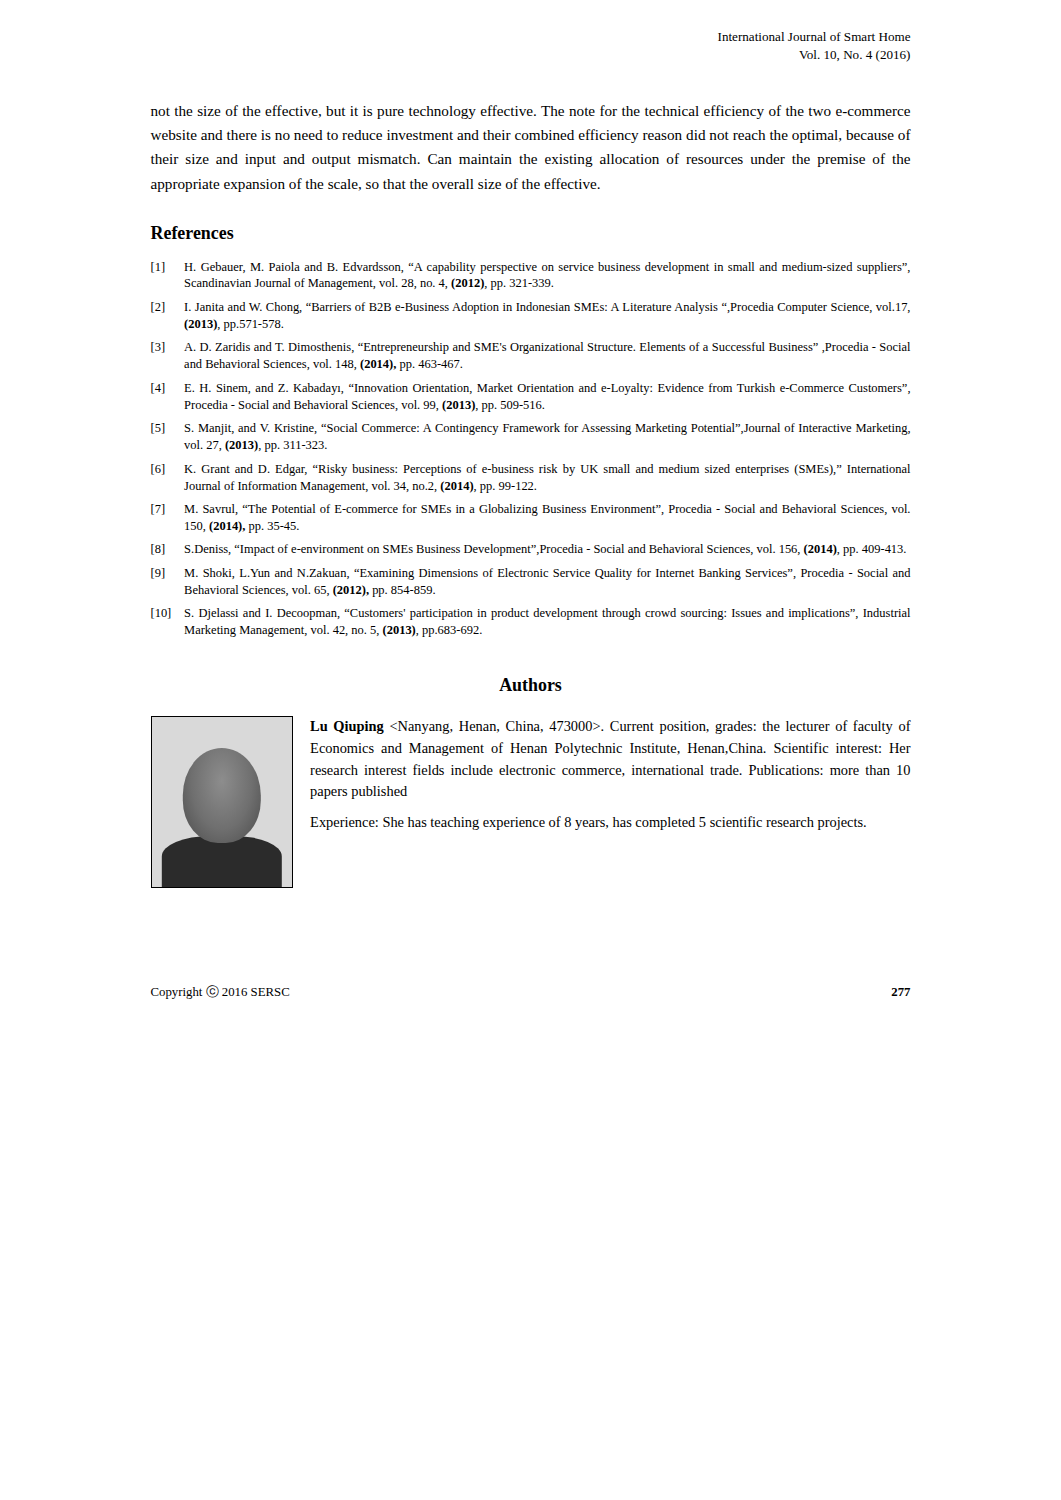International Journal of Smart Home
Vol. 10, No. 4 (2016)
not the size of the effective, but it is pure technology effective. The note for the technical efficiency of the two e-commerce website and there is no need to reduce investment and their combined efficiency reason did not reach the optimal, because of their size and input and output mismatch. Can maintain the existing allocation of resources under the premise of the appropriate expansion of the scale, so that the overall size of the effective.
References
[1] H. Gebauer, M. Paiola and B. Edvardsson, “A capability perspective on service business development in small and medium-sized suppliers”, Scandinavian Journal of Management, vol. 28, no. 4, (2012), pp. 321-339.
[2] I. Janita and W. Chong, “Barriers of B2B e-Business Adoption in Indonesian SMEs: A Literature Analysis “,Procedia Computer Science, vol.17, (2013), pp.571-578.
[3] A. D. Zaridis and T. Dimosthenis, “Entrepreneurship and SME's Organizational Structure. Elements of a Successful Business” ,Procedia - Social and Behavioral Sciences, vol. 148, (2014), pp. 463-467.
[4] E. H. Sinem, and Z. Kabadayı, “Innovation Orientation, Market Orientation and e-Loyalty: Evidence from Turkish e-Commerce Customers”, Procedia - Social and Behavioral Sciences, vol. 99, (2013), pp. 509-516.
[5] S. Manjit, and V. Kristine, “Social Commerce: A Contingency Framework for Assessing Marketing Potential”,Journal of Interactive Marketing, vol. 27, (2013), pp. 311-323.
[6] K. Grant and D. Edgar, “Risky business: Perceptions of e-business risk by UK small and medium sized enterprises (SMEs),” International Journal of Information Management, vol. 34, no.2, (2014), pp. 99-122.
[7] M. Savrul, “The Potential of E-commerce for SMEs in a Globalizing Business Environment”, Procedia - Social and Behavioral Sciences, vol. 150, (2014), pp. 35-45.
[8] S.Deniss, “Impact of e-environment on SMEs Business Development”,Procedia - Social and Behavioral Sciences, vol. 156, (2014), pp. 409-413.
[9] M. Shoki, L.Yun and N.Zakuan, “Examining Dimensions of Electronic Service Quality for Internet Banking Services”, Procedia - Social and Behavioral Sciences, vol. 65, (2012), pp. 854-859.
[10] S. Djelassi and I. Decoopman, “Customers' participation in product development through crowd sourcing: Issues and implications”, Industrial Marketing Management, vol. 42, no. 5, (2013), pp.683-692.
Authors
Lu Qiuping <Nanyang, Henan, China, 473000>. Current position, grades: the lecturer of faculty of Economics and Management of Henan Polytechnic Institute, Henan,China. Scientific interest: Her research interest fields include electronic commerce, international trade. Publications: more than 10 papers published
Experience: She has teaching experience of 8 years, has completed 5 scientific research projects.
Copyright ⓒ 2016 SERSC
277